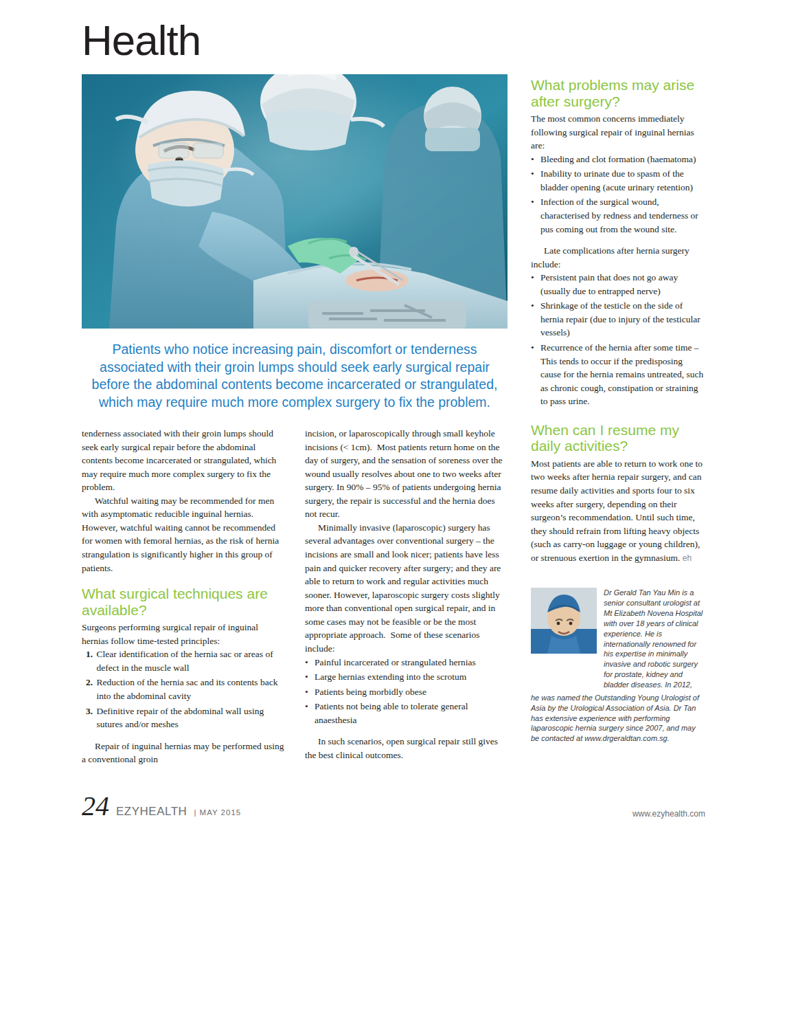Health
Patients who notice increasing pain, discomfort or tenderness associated with their groin lumps should seek early surgical repair before the abdominal contents become incarcerated or strangulated, which may require much more complex surgery to fix the problem.
tenderness associated with their groin lumps should seek early surgical repair before the abdominal contents become incarcerated or strangulated, which may require much more complex surgery to fix the problem.
Watchful waiting may be recommended for men with asymptomatic reducible inguinal hernias. However, watchful waiting cannot be recommended for women with femoral hernias, as the risk of hernia strangulation is significantly higher in this group of patients.
What surgical techniques are available?
Surgeons performing surgical repair of inguinal hernias follow time-tested principles:
Clear identification of the hernia sac or areas of defect in the muscle wall
Reduction of the hernia sac and its contents back into the abdominal cavity
Definitive repair of the abdominal wall using sutures and/or meshes
Repair of inguinal hernias may be performed using a conventional groin
incision, or laparoscopically through small keyhole incisions (< 1cm). Most patients return home on the day of surgery, and the sensation of soreness over the wound usually resolves about one to two weeks after surgery. In 90% – 95% of patients undergoing hernia surgery, the repair is successful and the hernia does not recur.
Minimally invasive (laparoscopic) surgery has several advantages over conventional surgery – the incisions are small and look nicer; patients have less pain and quicker recovery after surgery; and they are able to return to work and regular activities much sooner. However, laparoscopic surgery costs slightly more than conventional open surgical repair, and in some cases may not be feasible or be the most appropriate approach. Some of these scenarios include:
Painful incarcerated or strangulated hernias
Large hernias extending into the scrotum
Patients being morbidly obese
Patients not being able to tolerate general anaesthesia
In such scenarios, open surgical repair still gives the best clinical outcomes.
What problems may arise after surgery?
The most common concerns immediately following surgical repair of inguinal hernias are:
Bleeding and clot formation (haematoma)
Inability to urinate due to spasm of the bladder opening (acute urinary retention)
Infection of the surgical wound, characterised by redness and tenderness or pus coming out from the wound site.
Late complications after hernia surgery include:
Persistent pain that does not go away (usually due to entrapped nerve)
Shrinkage of the testicle on the side of hernia repair (due to injury of the testicular vessels)
Recurrence of the hernia after some time – This tends to occur if the predisposing cause for the hernia remains untreated, such as chronic cough, constipation or straining to pass urine.
When can I resume my daily activities?
Most patients are able to return to work one to two weeks after hernia repair surgery, and can resume daily activities and sports four to six weeks after surgery, depending on their surgeon’s recommendation. Until such time, they should refrain from lifting heavy objects (such as carry-on luggage or young children), or strenuous exertion in the gymnasium. eh
Dr Gerald Tan Yau Min is a senior consultant urologist at Mt Elizabeth Novena Hospital with over 18 years of clinical experience. He is internationally renowned for his expertise in minimally invasive and robotic surgery for prostate, kidney and bladder diseases. In 2012,
he was named the Outstanding Young Urologist of Asia by the Urological Association of Asia. Dr Tan has extensive experience with performing laparoscopic hernia surgery since 2007, and may be contacted at www.drgeraldtan.com.sg.
24 EZYHEALTH | May 2015
www.ezyhealth.com